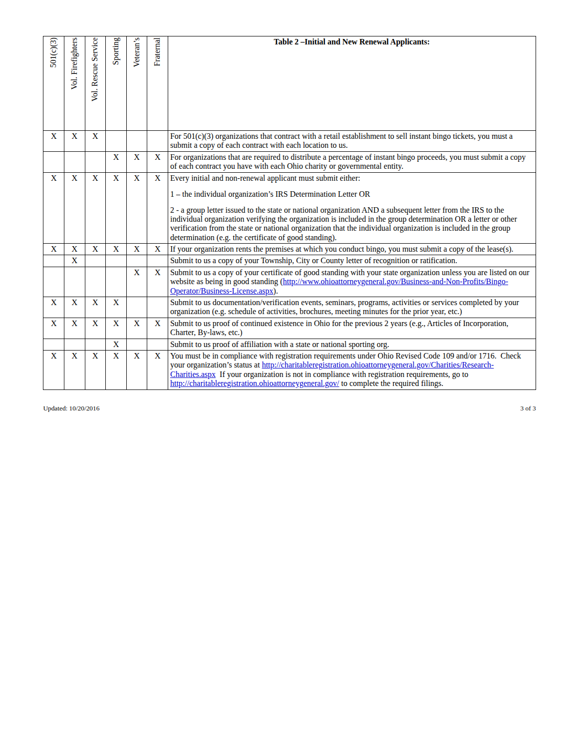| 501(c)(3) | Vol. Firefighters | Vol. Rescue Service | Sporting | Veteran’s | Fraternal | Table 2 –Initial and New Renewal Applicants: |
| --- | --- | --- | --- | --- | --- | --- |
| X | X | X | | | | For 501(c)(3) organizations that contract with a retail establishment to sell instant bingo tickets, you must a submit a copy of each contract with each location to us. |
| | | | X | X | X | For organizations that are required to distribute a percentage of instant bingo proceeds, you must submit a copy of each contract you have with each Ohio charity or governmental entity. |
| X | X | X | X | X | X | Every initial and non-renewal applicant must submit either: 1 – the individual organization’s IRS Determination Letter OR 2 - a group letter issued to the state or national organization AND a subsequent letter from the IRS to the individual organization verifying the organization is included in the group determination OR a letter or other verification from the state or national organization that the individual organization is included in the group determination (e.g. the certificate of good standing). |
| X | X | X | X | X | X | If your organization rents the premises at which you conduct bingo, you must submit a copy of the lease(s). |
| | X | | | | | Submit to us a copy of your Township, City or County letter of recognition or ratification. |
| | | | | X | X | Submit to us a copy of your certificate of good standing with your state organization unless you are listed on our website as being in good standing ( http://www.ohioattorneygeneral.gov/Business-and-Non-Profits/Bingo-Operator/Business-License.aspx ). |
| X | X | X | X | | | Submit to us documentation/verification events, seminars, programs, activities or services completed by your organization (e.g. schedule of activities, brochures, meeting minutes for the prior year, etc.) |
| X | X | X | X | X | X | Submit to us proof of continued existence in Ohio for the previous 2 years (e.g., Articles of Incorporation, Charter, By-laws, etc.) |
| | | | X | | | Submit to us proof of affiliation with a state or national sporting org. |
| X | X | X | X | X | X | You must be in compliance with registration requirements under Ohio Revised Code 109 and/or 1716. Check your organization’s status at http://charitableregistration.ohioattorneygeneral.gov/Charities/Research-Charities.aspx If your organization is not in compliance with registration requirements, go to http://charitableregistration.ohioattorneygeneral.gov/ to complete the required filings. |
Updated: 10/20/2016 3 of 3